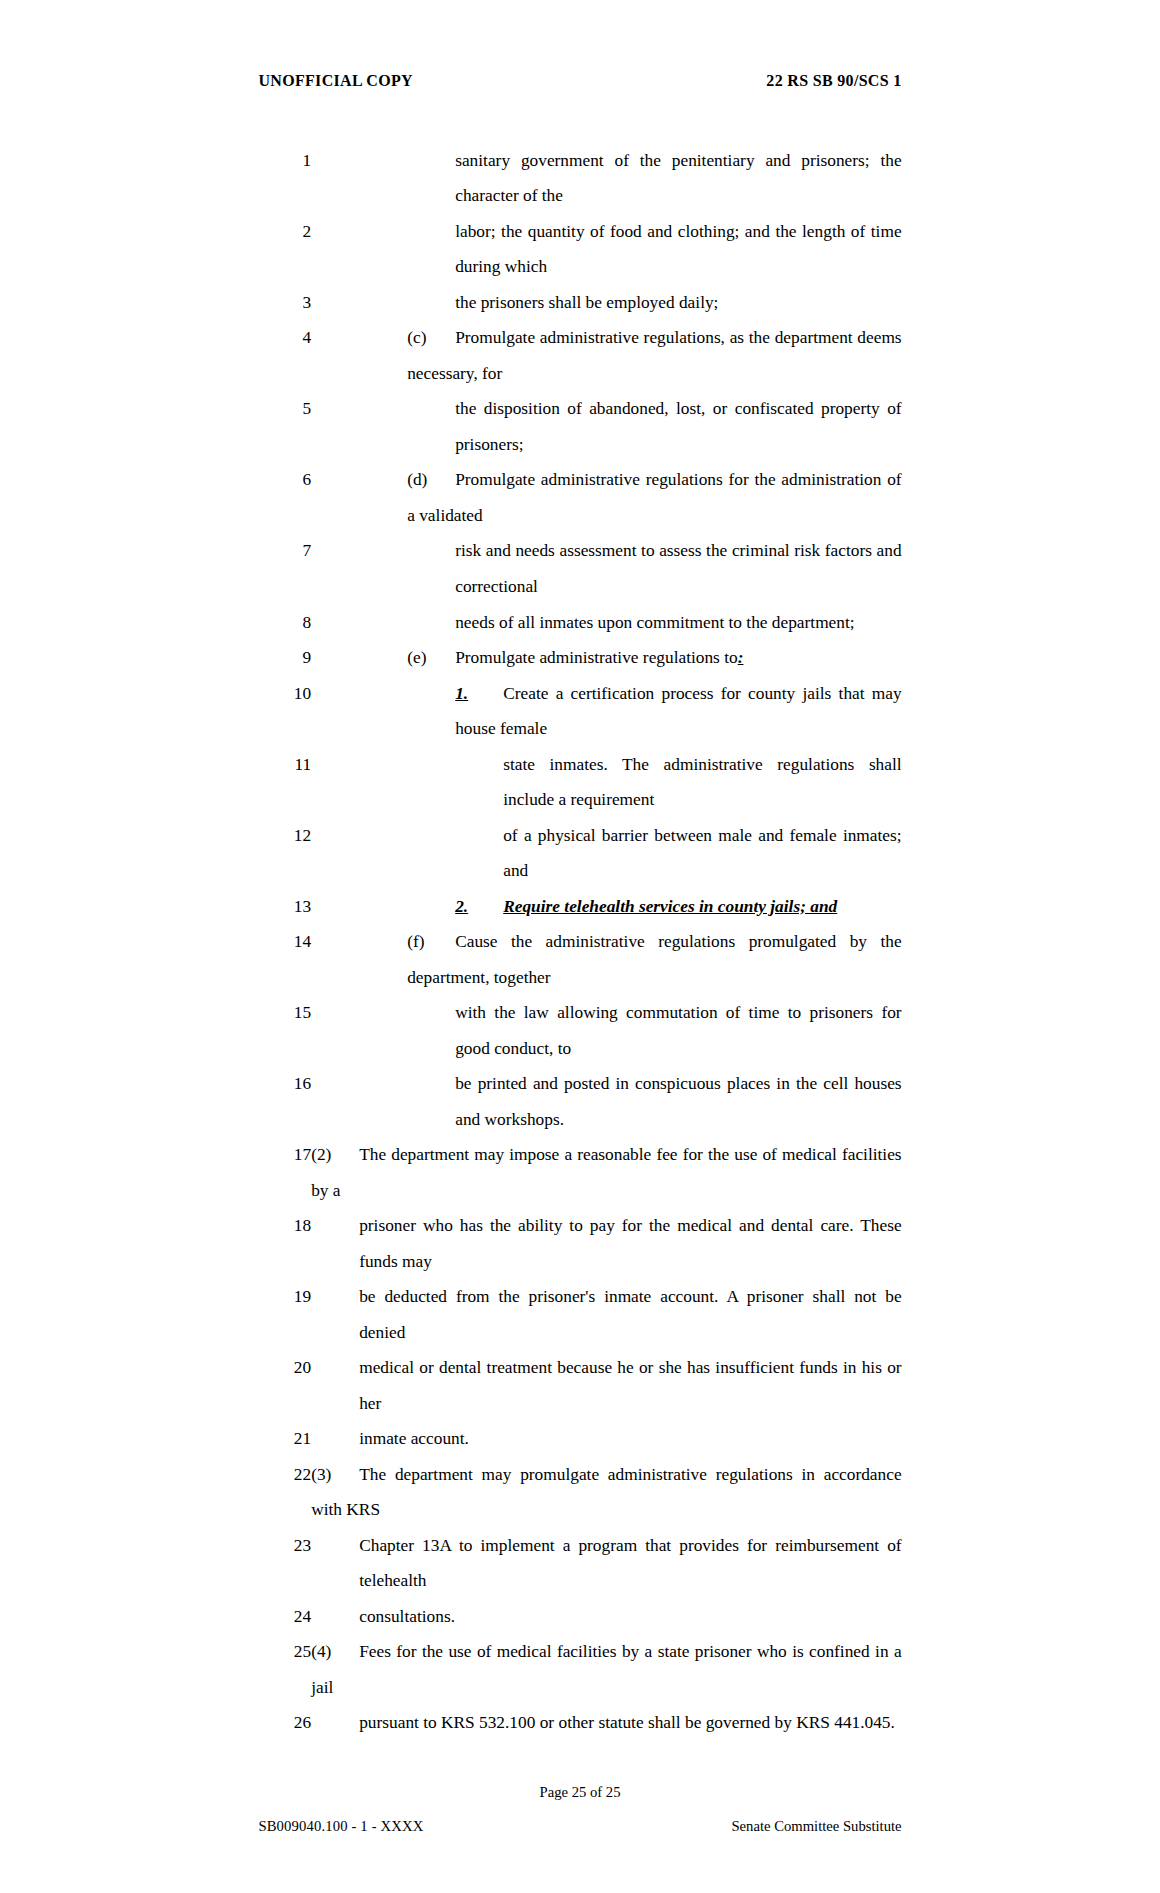Unofficial Copy
22 RS SB 90/SCS 1
| 1 | sanitary government of the penitentiary and prisoners; the character of the |
| 2 | labor; the quantity of food and clothing; and the length of time during which |
| 3 | the prisoners shall be employed daily; |
| 4 | (c) Promulgate administrative regulations, as the department deems necessary, for |
| 5 | the disposition of abandoned, lost, or confiscated property of prisoners; |
| 6 | (d) Promulgate administrative regulations for the administration of a validated |
| 7 | risk and needs assessment to assess the criminal risk factors and correctional |
| 8 | needs of all inmates upon commitment to the department; |
| 9 | (e) Promulgate administrative regulations to : |
| 10 | 1. Create a certification process for county jails that may house female |
| 11 | state inmates. The administrative regulations shall include a requirement |
| 12 | of a physical barrier between male and female inmates; and |
| 13 | 2. Require telehealth services in county jails; and |
| 14 | (f) Cause the administrative regulations promulgated by the department, together |
| 15 | with the law allowing commutation of time to prisoners for good conduct, to |
| 16 | be printed and posted in conspicuous places in the cell houses and workshops. |
| 17 | (2) The department may impose a reasonable fee for the use of medical facilities by a |
| 18 | prisoner who has the ability to pay for the medical and dental care. These funds may |
| 19 | be deducted from the prisoner's inmate account. A prisoner shall not be denied |
| 20 | medical or dental treatment because he or she has insufficient funds in his or her |
| 21 | inmate account. |
| 22 | (3) The department may promulgate administrative regulations in accordance with KRS |
| 23 | Chapter 13A to implement a program that provides for reimbursement of telehealth |
| 24 | consultations. |
| 25 | (4) Fees for the use of medical facilities by a state prisoner who is confined in a jail |
| 26 | pursuant to KRS 532.100 or other statute shall be governed by KRS 441.045. |
Page 25 of 25
SB009040.100 - 1 - XXXX
Senate Committee Substitute